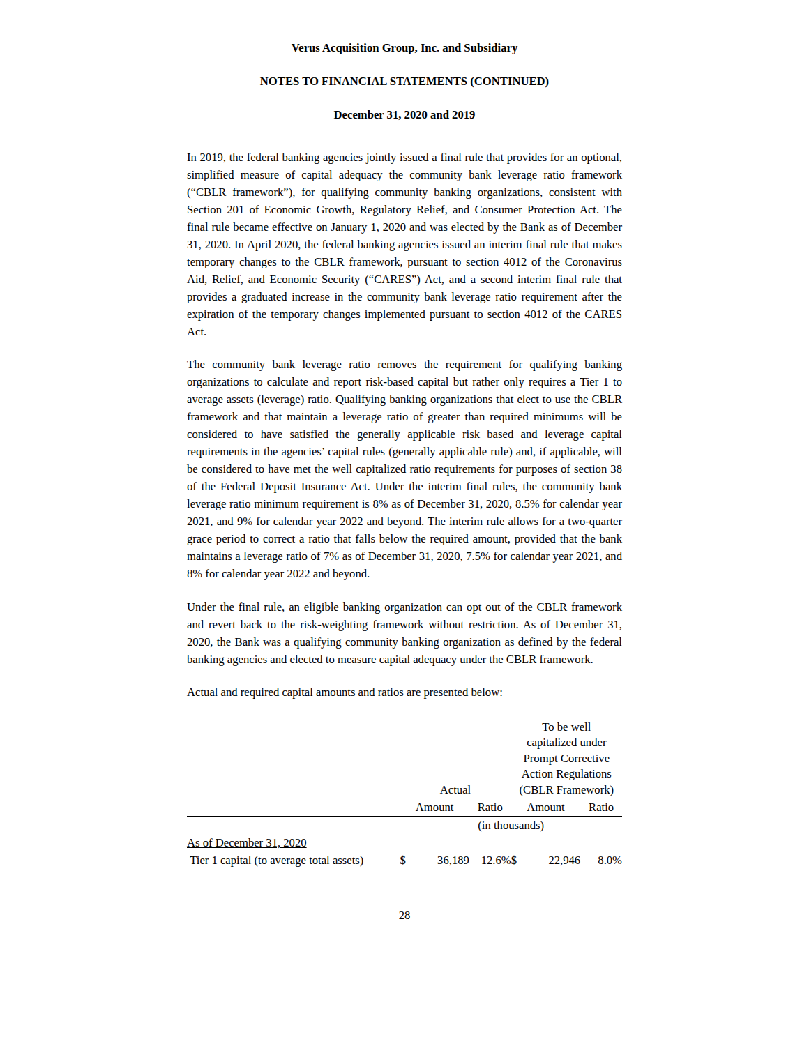Verus Acquisition Group, Inc. and Subsidiary
NOTES TO FINANCIAL STATEMENTS (CONTINUED)
December 31, 2020 and 2019
In 2019, the federal banking agencies jointly issued a final rule that provides for an optional, simplified measure of capital adequacy the community bank leverage ratio framework (“CBLR framework”), for qualifying community banking organizations, consistent with Section 201 of Economic Growth, Regulatory Relief, and Consumer Protection Act. The final rule became effective on January 1, 2020 and was elected by the Bank as of December 31, 2020. In April 2020, the federal banking agencies issued an interim final rule that makes temporary changes to the CBLR framework, pursuant to section 4012 of the Coronavirus Aid, Relief, and Economic Security (“CARES”) Act, and a second interim final rule that provides a graduated increase in the community bank leverage ratio requirement after the expiration of the temporary changes implemented pursuant to section 4012 of the CARES Act.
The community bank leverage ratio removes the requirement for qualifying banking organizations to calculate and report risk-based capital but rather only requires a Tier 1 to average assets (leverage) ratio. Qualifying banking organizations that elect to use the CBLR framework and that maintain a leverage ratio of greater than required minimums will be considered to have satisfied the generally applicable risk based and leverage capital requirements in the agencies’ capital rules (generally applicable rule) and, if applicable, will be considered to have met the well capitalized ratio requirements for purposes of section 38 of the Federal Deposit Insurance Act. Under the interim final rules, the community bank leverage ratio minimum requirement is 8% as of December 31, 2020, 8.5% for calendar year 2021, and 9% for calendar year 2022 and beyond. The interim rule allows for a two-quarter grace period to correct a ratio that falls below the required amount, provided that the bank maintains a leverage ratio of 7% as of December 31, 2020, 7.5% for calendar year 2021, and 8% for calendar year 2022 and beyond.
Under the final rule, an eligible banking organization can opt out of the CBLR framework and revert back to the risk-weighting framework without restriction. As of December 31, 2020, the Bank was a qualifying community banking organization as defined by the federal banking agencies and elected to measure capital adequacy under the CBLR framework.
Actual and required capital amounts and ratios are presented below:
| | | To be well |
| | | capitalized under |
| | | Prompt Corrective |
| | | Action Regulations |
| | Actual | (CBLR Framework) |
| | Amount | Ratio | Amount | Ratio |
| | (in thousands) |
| As of December 31, 2020 | |
| Tier 1 capital (to average total assets) | $ | 36,189 | 12.6% | $ | 22,946 | 8.0% |
28